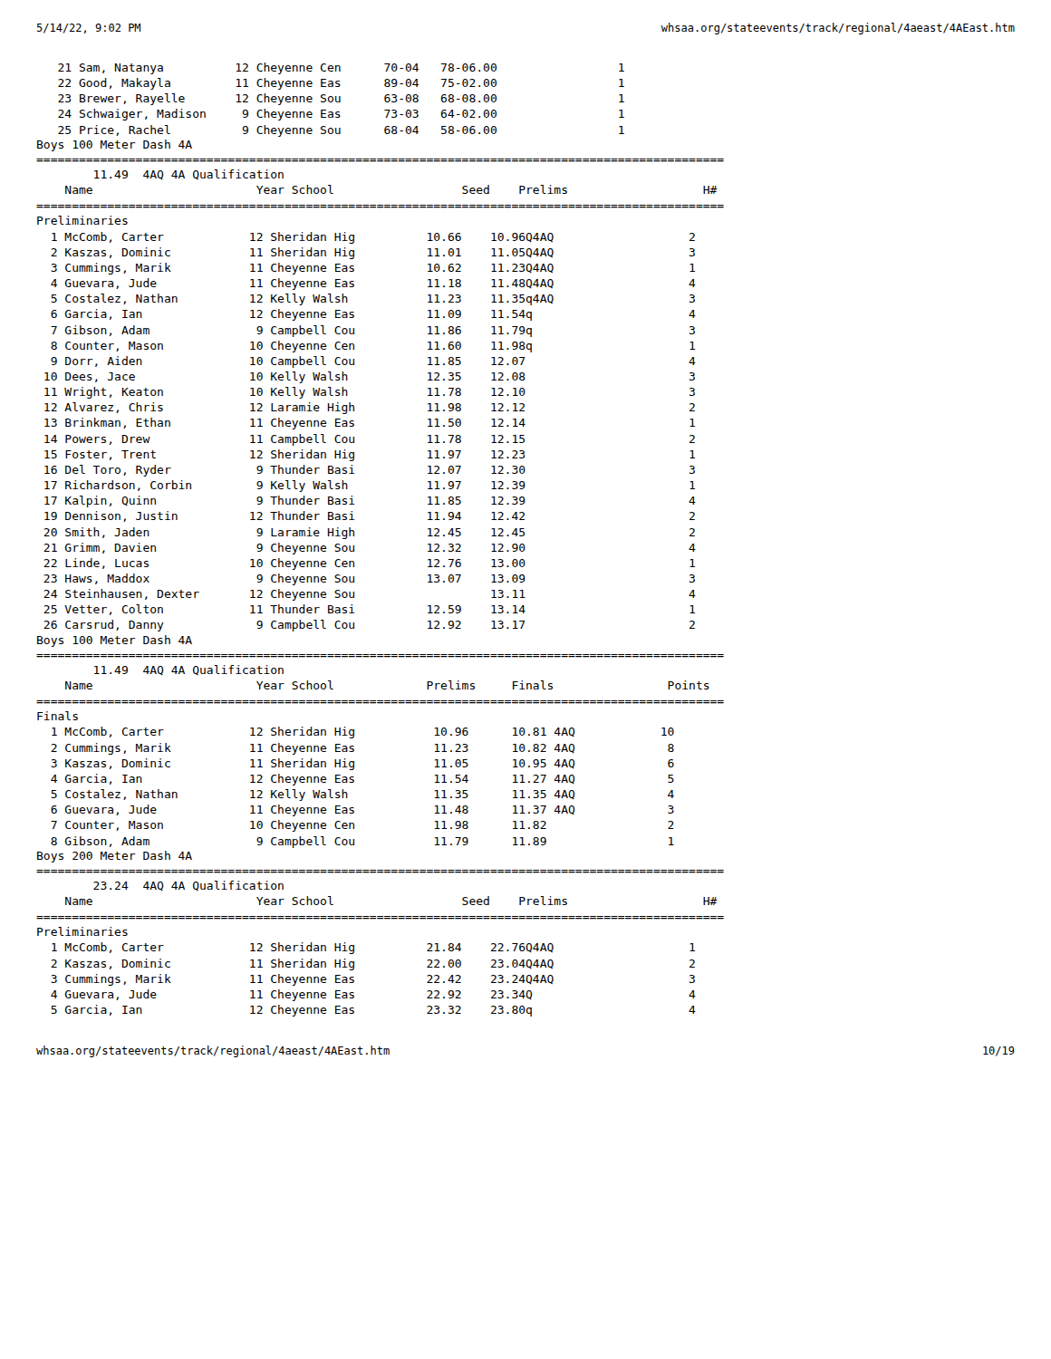5/14/22, 9:02 PM whsaa.org/stateevents/track/regional/4aeast/4AEast.htm
   21 Sam, Natanya          12 Cheyenne Cen      70-04   78-06.00                 1
   22 Good, Makayla         11 Cheyenne Eas      89-04   75-02.00                 1
   23 Brewer, Rayelle       12 Cheyenne Sou      63-08   68-08.00                 1
   24 Schwaiger, Madison     9 Cheyenne Eas      73-03   64-02.00                 1
   25 Price, Rachel          9 Cheyenne Sou      68-04   58-06.00                 1
Boys 100 Meter Dash 4A
=================================================================================================
        11.49  4AQ 4A Qualification
    Name                       Year School                  Seed    Prelims                   H#
=================================================================================================
Preliminaries
  1 McComb, Carter            12 Sheridan Hig          10.66    10.96Q4AQ                   2
  2 Kaszas, Dominic           11 Sheridan Hig          11.01    11.05Q4AQ                   3
  3 Cummings, Marik           11 Cheyenne Eas          10.62    11.23Q4AQ                   1
  4 Guevara, Jude             11 Cheyenne Eas          11.18    11.48Q4AQ                   4
  5 Costalez, Nathan          12 Kelly Walsh           11.23    11.35q4AQ                   3
  6 Garcia, Ian               12 Cheyenne Eas          11.09    11.54q                      4
  7 Gibson, Adam               9 Campbell Cou          11.86    11.79q                      3
  8 Counter, Mason            10 Cheyenne Cen          11.60    11.98q                      1
  9 Dorr, Aiden               10 Campbell Cou          11.85    12.07                       4
 10 Dees, Jace                10 Kelly Walsh           12.35    12.08                       3
 11 Wright, Keaton            10 Kelly Walsh           11.78    12.10                       3
 12 Alvarez, Chris            12 Laramie High          11.98    12.12                       2
 13 Brinkman, Ethan           11 Cheyenne Eas          11.50    12.14                       1
 14 Powers, Drew              11 Campbell Cou          11.78    12.15                       2
 15 Foster, Trent             12 Sheridan Hig          11.97    12.23                       1
 16 Del Toro, Ryder            9 Thunder Basi          12.07    12.30                       3
 17 Richardson, Corbin         9 Kelly Walsh           11.97    12.39                       1
 17 Kalpin, Quinn              9 Thunder Basi          11.85    12.39                       4
 19 Dennison, Justin          12 Thunder Basi          11.94    12.42                       2
 20 Smith, Jaden               9 Laramie High          12.45    12.45                       2
 21 Grimm, Davien              9 Cheyenne Sou          12.32    12.90                       4
 22 Linde, Lucas              10 Cheyenne Cen          12.76    13.00                       1
 23 Haws, Maddox               9 Cheyenne Sou          13.07    13.09                       3
 24 Steinhausen, Dexter       12 Cheyenne Sou                   13.11                       4
 25 Vetter, Colton            11 Thunder Basi          12.59    13.14                       1
 26 Carsrud, Danny             9 Campbell Cou          12.92    13.17                       2
Boys 100 Meter Dash 4A
=================================================================================================
        11.49  4AQ 4A Qualification
    Name                       Year School             Prelims     Finals                Points
=================================================================================================
Finals
  1 McComb, Carter            12 Sheridan Hig           10.96      10.81 4AQ            10
  2 Cummings, Marik           11 Cheyenne Eas           11.23      10.82 4AQ             8
  3 Kaszas, Dominic           11 Sheridan Hig           11.05      10.95 4AQ             6
  4 Garcia, Ian               12 Cheyenne Eas           11.54      11.27 4AQ             5
  5 Costalez, Nathan          12 Kelly Walsh            11.35      11.35 4AQ             4
  6 Guevara, Jude             11 Cheyenne Eas           11.48      11.37 4AQ             3
  7 Counter, Mason            10 Cheyenne Cen           11.98      11.82                 2
  8 Gibson, Adam               9 Campbell Cou           11.79      11.89                 1
Boys 200 Meter Dash 4A
=================================================================================================
        23.24  4AQ 4A Qualification
    Name                       Year School                  Seed    Prelims                   H#
=================================================================================================
Preliminaries
  1 McComb, Carter            12 Sheridan Hig          21.84    22.76Q4AQ                   1
  2 Kaszas, Dominic           11 Sheridan Hig          22.00    23.04Q4AQ                   2
  3 Cummings, Marik           11 Cheyenne Eas          22.42    23.24Q4AQ                   3
  4 Guevara, Jude             11 Cheyenne Eas          22.92    23.34Q                      4
  5 Garcia, Ian               12 Cheyenne Eas          23.32    23.80q                      4
whsaa.org/stateevents/track/regional/4aeast/4AEast.htm 10/19